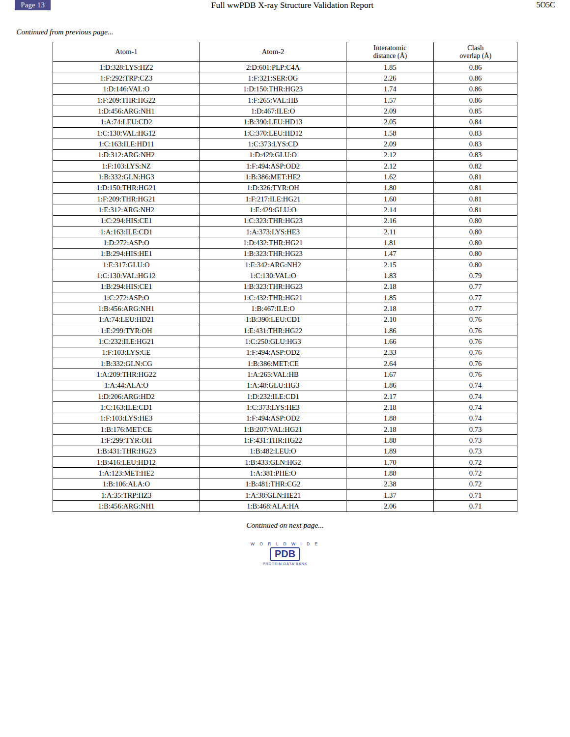Page 13
Full wwPDB X-ray Structure Validation Report
5O5C
Continued from previous page...
| Atom-1 | Atom-2 | Interatomic distance (Å) | Clash overlap (Å) |
| --- | --- | --- | --- |
| 1:D:328:LYS:HZ2 | 2:D:601:PLP:C4A | 1.85 | 0.86 |
| 1:F:292:TRP:CZ3 | 1:F:321:SER:OG | 2.26 | 0.86 |
| 1:D:146:VAL:O | 1:D:150:THR:HG23 | 1.74 | 0.86 |
| 1:F:209:THR:HG22 | 1:F:265:VAL:HB | 1.57 | 0.86 |
| 1:D:456:ARG:NH1 | 1:D:467:ILE:O | 2.09 | 0.85 |
| 1:A:74:LEU:CD2 | 1:B:390:LEU:HD13 | 2.05 | 0.84 |
| 1:C:130:VAL:HG12 | 1:C:370:LEU:HD12 | 1.58 | 0.83 |
| 1:C:163:ILE:HD11 | 1:C:373:LYS:CD | 2.09 | 0.83 |
| 1:D:312:ARG:NH2 | 1:D:429:GLU:O | 2.12 | 0.83 |
| 1:F:103:LYS:NZ | 1:F:494:ASP:OD2 | 2.12 | 0.82 |
| 1:B:332:GLN:HG3 | 1:B:386:MET:HE2 | 1.62 | 0.81 |
| 1:D:150:THR:HG21 | 1:D:326:TYR:OH | 1.80 | 0.81 |
| 1:F:209:THR:HG21 | 1:F:217:ILE:HG21 | 1.60 | 0.81 |
| 1:E:312:ARG:NH2 | 1:E:429:GLU:O | 2.14 | 0.81 |
| 1:C:294:HIS:CE1 | 1:C:323:THR:HG23 | 2.16 | 0.80 |
| 1:A:163:ILE:CD1 | 1:A:373:LYS:HE3 | 2.11 | 0.80 |
| 1:D:272:ASP:O | 1:D:432:THR:HG21 | 1.81 | 0.80 |
| 1:B:294:HIS:HE1 | 1:B:323:THR:HG23 | 1.47 | 0.80 |
| 1:E:317:GLU:O | 1:E:342:ARG:NH2 | 2.15 | 0.80 |
| 1:C:130:VAL:HG12 | 1:C:130:VAL:O | 1.83 | 0.79 |
| 1:B:294:HIS:CE1 | 1:B:323:THR:HG23 | 2.18 | 0.77 |
| 1:C:272:ASP:O | 1:C:432:THR:HG21 | 1.85 | 0.77 |
| 1:B:456:ARG:NH1 | 1:B:467:ILE:O | 2.18 | 0.77 |
| 1:A:74:LEU:HD21 | 1:B:390:LEU:CD1 | 2.10 | 0.76 |
| 1:E:299:TYR:OH | 1:E:431:THR:HG22 | 1.86 | 0.76 |
| 1:C:232:ILE:HG21 | 1:C:250:GLU:HG3 | 1.66 | 0.76 |
| 1:F:103:LYS:CE | 1:F:494:ASP:OD2 | 2.33 | 0.76 |
| 1:B:332:GLN:CG | 1:B:386:MET:CE | 2.64 | 0.76 |
| 1:A:209:THR:HG22 | 1:A:265:VAL:HB | 1.67 | 0.76 |
| 1:A:44:ALA:O | 1:A:48:GLU:HG3 | 1.86 | 0.74 |
| 1:D:206:ARG:HD2 | 1:D:232:ILE:CD1 | 2.17 | 0.74 |
| 1:C:163:ILE:CD1 | 1:C:373:LYS:HE3 | 2.18 | 0.74 |
| 1:F:103:LYS:HE3 | 1:F:494:ASP:OD2 | 1.88 | 0.74 |
| 1:B:176:MET:CE | 1:B:207:VAL:HG21 | 2.18 | 0.73 |
| 1:F:299:TYR:OH | 1:F:431:THR:HG22 | 1.88 | 0.73 |
| 1:B:431:THR:HG23 | 1:B:482:LEU:O | 1.89 | 0.73 |
| 1:B:416:LEU:HD12 | 1:B:433:GLN:HG2 | 1.70 | 0.72 |
| 1:A:123:MET:HE2 | 1:A:381:PHE:O | 1.88 | 0.72 |
| 1:B:106:ALA:O | 1:B:481:THR:CG2 | 2.38 | 0.72 |
| 1:A:35:TRP:HZ3 | 1:A:38:GLN:HE21 | 1.37 | 0.71 |
| 1:B:456:ARG:NH1 | 1:B:468:ALA:HA | 2.06 | 0.71 |
Continued on next page...
W O R L D W I D E
PDB
PROTEIN DATA BANK